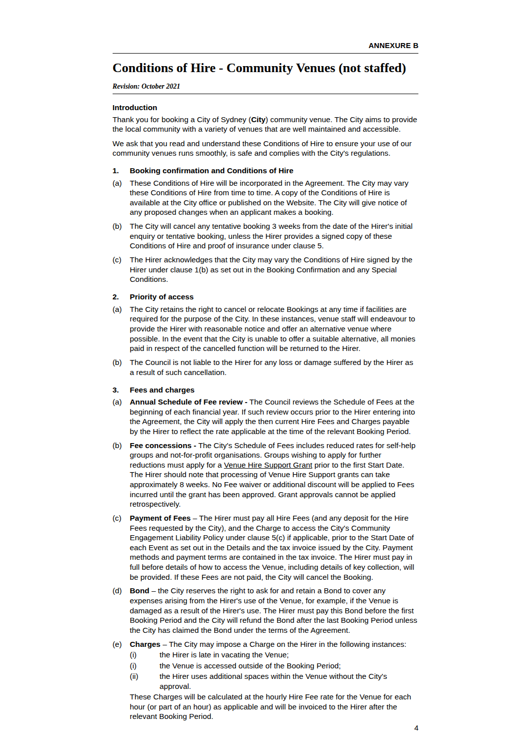ANNEXURE B
Conditions of Hire - Community Venues (not staffed) Revision: October 2021
Introduction
Thank you for booking a City of Sydney (City) community venue. The City aims to provide the local community with a variety of venues that are well maintained and accessible.
We ask that you read and understand these Conditions of Hire to ensure your use of our community venues runs smoothly, is safe and complies with the City's regulations.
Booking confirmation and Conditions of Hire
(a) These Conditions of Hire will be incorporated in the Agreement. The City may vary these Conditions of Hire from time to time. A copy of the Conditions of Hire is available at the City office or published on the Website. The City will give notice of any proposed changes when an applicant makes a booking.
(b) The City will cancel any tentative booking 3 weeks from the date of the Hirer's initial enquiry or tentative booking, unless the Hirer provides a signed copy of these Conditions of Hire and proof of insurance under clause 5.
(c) The Hirer acknowledges that the City may vary the Conditions of Hire signed by the Hirer under clause 1(b) as set out in the Booking Confirmation and any Special Conditions.
Priority of access
(a) The City retains the right to cancel or relocate Bookings at any time if facilities are required for the purpose of the City. In these instances, venue staff will endeavour to provide the Hirer with reasonable notice and offer an alternative venue where possible. In the event that the City is unable to offer a suitable alternative, all monies paid in respect of the cancelled function will be returned to the Hirer.
(b) The Council is not liable to the Hirer for any loss or damage suffered by the Hirer as a result of such cancellation.
Fees and charges
(a) Annual Schedule of Fee review - The Council reviews the Schedule of Fees at the beginning of each financial year. If such review occurs prior to the Hirer entering into the Agreement, the City will apply the then current Hire Fees and Charges payable by the Hirer to reflect the rate applicable at the time of the relevant Booking Period.
(b) Fee concessions - The City's Schedule of Fees includes reduced rates for self-help groups and not-for-profit organisations. Groups wishing to apply for further reductions must apply for a Venue Hire Support Grant prior to the first Start Date. The Hirer should note that processing of Venue Hire Support grants can take approximately 8 weeks. No Fee waiver or additional discount will be applied to Fees incurred until the grant has been approved. Grant approvals cannot be applied retrospectively.
(c) Payment of Fees – The Hirer must pay all Hire Fees (and any deposit for the Hire Fees requested by the City), and the Charge to access the City's Community Engagement Liability Policy under clause 5(c) if applicable, prior to the Start Date of each Event as set out in the Details and the tax invoice issued by the City. Payment methods and payment terms are contained in the tax invoice. The Hirer must pay in full before details of how to access the Venue, including details of key collection, will be provided. If these Fees are not paid, the City will cancel the Booking.
(d) Bond – the City reserves the right to ask for and retain a Bond to cover any expenses arising from the Hirer's use of the Venue, for example, if the Venue is damaged as a result of the Hirer's use. The Hirer must pay this Bond before the first Booking Period and the City will refund the Bond after the last Booking Period unless the City has claimed the Bond under the terms of the Agreement.
(e) Charges – The City may impose a Charge on the Hirer in the following instances:
(i) the Hirer is late in vacating the Venue;
(i) the Venue is accessed outside of the Booking Period;
(ii) the Hirer uses additional spaces within the Venue without the City's approval.
These Charges will be calculated at the hourly Hire Fee rate for the Venue for each hour (or part of an hour) as applicable and will be invoiced to the Hirer after the relevant Booking Period.
4